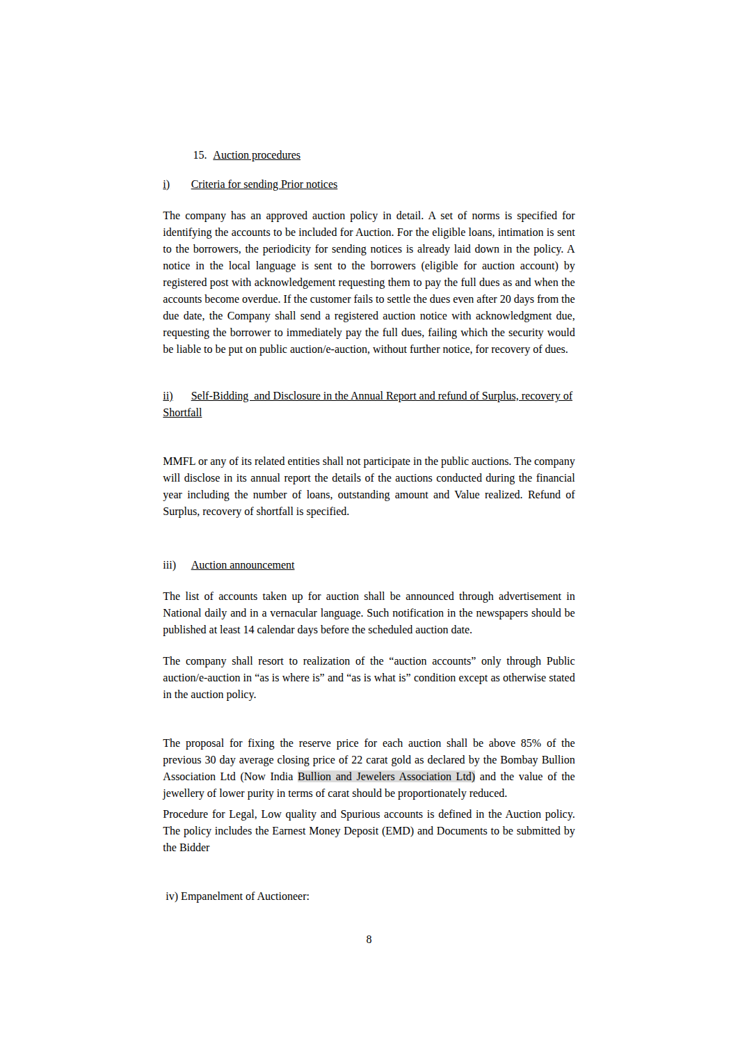15. Auction procedures
i) Criteria for sending Prior notices
The company has an approved auction policy in detail. A set of norms is specified for identifying the accounts to be included for Auction. For the eligible loans, intimation is sent to the borrowers, the periodicity for sending notices is already laid down in the policy. A notice in the local language is sent to the borrowers (eligible for auction account) by registered post with acknowledgement requesting them to pay the full dues as and when the accounts become overdue. If the customer fails to settle the dues even after 20 days from the due date, the Company shall send a registered auction notice with acknowledgment due, requesting the borrower to immediately pay the full dues, failing which the security would be liable to be put on public auction/e-auction, without further notice, for recovery of dues.
ii) Self-Bidding and Disclosure in the Annual Report and refund of Surplus, recovery of Shortfall
MMFL or any of its related entities shall not participate in the public auctions. The company will disclose in its annual report the details of the auctions conducted during the financial year including the number of loans, outstanding amount and Value realized. Refund of Surplus, recovery of shortfall is specified.
iii) Auction announcement
The list of accounts taken up for auction shall be announced through advertisement in National daily and in a vernacular language. Such notification in the newspapers should be published at least 14 calendar days before the scheduled auction date.
The company shall resort to realization of the “auction accounts” only through Public auction/e-auction in “as is where is” and “as is what is” condition except as otherwise stated in the auction policy.
The proposal for fixing the reserve price for each auction shall be above 85% of the previous 30 day average closing price of 22 carat gold as declared by the Bombay Bullion Association Ltd (Now India Bullion and Jewelers Association Ltd) and the value of the jewellery of lower purity in terms of carat should be proportionately reduced.
Procedure for Legal, Low quality and Spurious accounts is defined in the Auction policy. The policy includes the Earnest Money Deposit (EMD) and Documents to be submitted by the Bidder
iv) Empanelment of Auctioneer:
8